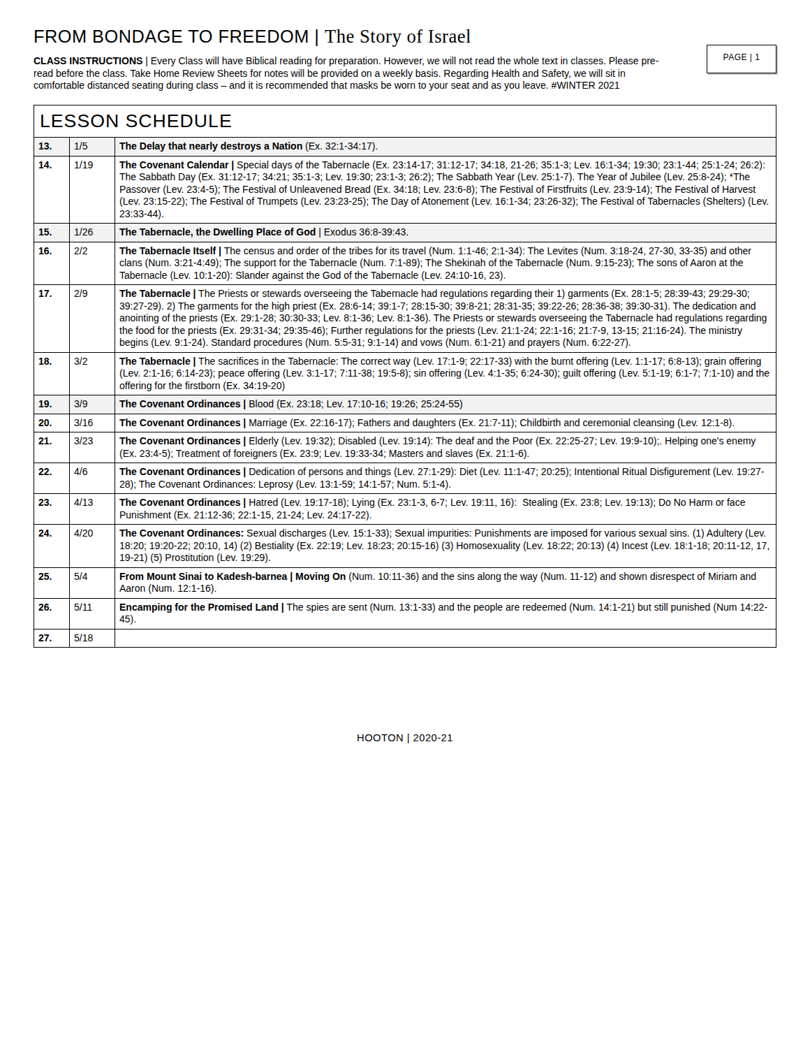FROM BONDAGE TO FREEDOM | The Story of Israel
PAGE | 1
CLASS INSTRUCTIONS | Every Class will have Biblical reading for preparation. However, we will not read the whole text in classes. Please pre-read before the class. Take Home Review Sheets for notes will be provided on a weekly basis. Regarding Health and Safety, we will sit in comfortable distanced seating during class – and it is recommended that masks be worn to your seat and as you leave. #WINTER 2021
LESSON SCHEDULE
| 13. | 1/5 | The Delay that nearly destroys a Nation (Ex. 32:1-34:17). |
| 14. | 1/19 | The Covenant Calendar / Special days of the Tabernacle (Ex. 23:14-17; 31:12-17; 34:18, 21-26; 35:1-3; Lev. 16:1-34; 19:30; 23:1-44; 25:1-24; 26:2): The Sabbath Day (Ex. 31:12-17; 34:21; 35:1-3; Lev. 19:30; 23:1-3; 26:2); The Sabbath Year (Lev. 25:1-7). The Year of Jubilee (Lev. 25:8-24); *The Passover (Lev. 23:4-5); The Festival of Unleavened Bread (Ex. 34:18; Lev. 23:6-8); The Festival of Firstfruits (Lev. 23:9-14); The Festival of Harvest (Lev. 23:15-22); The Festival of Trumpets (Lev. 23:23-25); The Day of Atonement (Lev. 16:1-34; 23:26-32); The Festival of Tabernacles (Shelters) (Lev. 23:33-44). |
| 15. | 1/26 | The Tabernacle, the Dwelling Place of God / Exodus 36:8-39:43. |
| 16. | 2/2 | The Tabernacle Itself / The census and order of the tribes for its travel (Num. 1:1-46; 2:1-34): The Levites (Num. 3:18-24, 27-30, 33-35) and other clans (Num. 3:21-4:49); The support for the Tabernacle (Num. 7:1-89); The Shekinah of the Tabernacle (Num. 9:15-23); The sons of Aaron at the Tabernacle (Lev. 10:1-20): Slander against the God of the Tabernacle (Lev. 24:10-16, 23). |
| 17. | 2/9 | The Tabernacle / The Priests or stewards overseeing the Tabernacle had regulations regarding their 1) garments (Ex. 28:1-5; 28:39-43; 29:29-30; 39:27-29). 2) The garments for the high priest (Ex. 28:6-14; 39:1-7; 28:15-30; 39:8-21; 28:31-35; 39:22-26; 28:36-38; 39:30-31). The dedication and anointing of the priests (Ex. 29:1-28; 30:30-33; Lev. 8:1-36; Lev. 8:1-36). The Priests or stewards overseeing the Tabernacle had regulations regarding the food for the priests (Ex. 29:31-34; 29:35-46); Further regulations for the priests (Lev. 21:1-24; 22:1-16; 21:7-9, 13-15; 21:16-24). The ministry begins (Lev. 9:1-24). Standard procedures (Num. 5:5-31; 9:1-14) and vows (Num. 6:1-21) and prayers (Num. 6:22-27). |
| 18. | 3/2 | The Tabernacle / The sacrifices in the Tabernacle: The correct way (Lev. 17:1-9; 22:17-33) with the burnt offering (Lev. 1:1-17; 6:8-13); grain offering (Lev. 2:1-16; 6:14-23); peace offering (Lev. 3:1-17; 7:11-38; 19:5-8); sin offering (Lev. 4:1-35; 6:24-30); guilt offering (Lev. 5:1-19; 6:1-7; 7:1-10) and the offering for the firstborn (Ex. 34:19-20) |
| 19. | 3/9 | The Covenant Ordinances / Blood (Ex. 23:18; Lev. 17:10-16; 19:26; 25:24-55) |
| 20. | 3/16 | The Covenant Ordinances / Marriage (Ex. 22:16-17); Fathers and daughters (Ex. 21:7-11); Childbirth and ceremonial cleansing (Lev. 12:1-8). |
| 21. | 3/23 | The Covenant Ordinances / Elderly (Lev. 19:32); Disabled (Lev. 19:14): The deaf and the Poor (Ex. 22:25-27; Lev. 19:9-10);. Helping one's enemy (Ex. 23:4-5); Treatment of foreigners (Ex. 23:9; Lev. 19:33-34; Masters and slaves (Ex. 21:1-6). |
| 22. | 4/6 | The Covenant Ordinances / Dedication of persons and things (Lev. 27:1-29): Diet (Lev. 11:1-47; 20:25); Intentional Ritual Disfigurement (Lev. 19:27-28); The Covenant Ordinances: Leprosy (Lev. 13:1-59; 14:1-57; Num. 5:1-4). |
| 23. | 4/13 | The Covenant Ordinances / Hatred (Lev. 19:17-18); Lying (Ex. 23:1-3, 6-7; Lev. 19:11, 16): Stealing (Ex. 23:8; Lev. 19:13); Do No Harm or face Punishment (Ex. 21:12-36; 22:1-15, 21-24; Lev. 24:17-22). |
| 24. | 4/20 | The Covenant Ordinances: Sexual discharges (Lev. 15:1-33); Sexual impurities: Punishments are imposed for various sexual sins. (1) Adultery (Lev. 18:20; 19:20-22; 20:10, 14) (2) Bestiality (Ex. 22:19; Lev. 18:23; 20:15-16) (3) Homosexuality (Lev. 18:22; 20:13) (4) Incest (Lev. 18:1-18; 20:11-12, 17, 19-21) (5) Prostitution (Lev. 19:29). |
| 25. | 5/4 | From Mount Sinai to Kadesh-barnea / Moving On (Num. 10:11-36) and the sins along the way (Num. 11-12) and shown disrespect of Miriam and Aaron (Num. 12:1-16). |
| 26. | 5/11 | Encamping for the Promised Land / The spies are sent (Num. 13:1-33) and the people are redeemed (Num. 14:1-21) but still punished (Num 14:22-45). |
| 27. | 5/18 | |
HOOTON | 2020-21